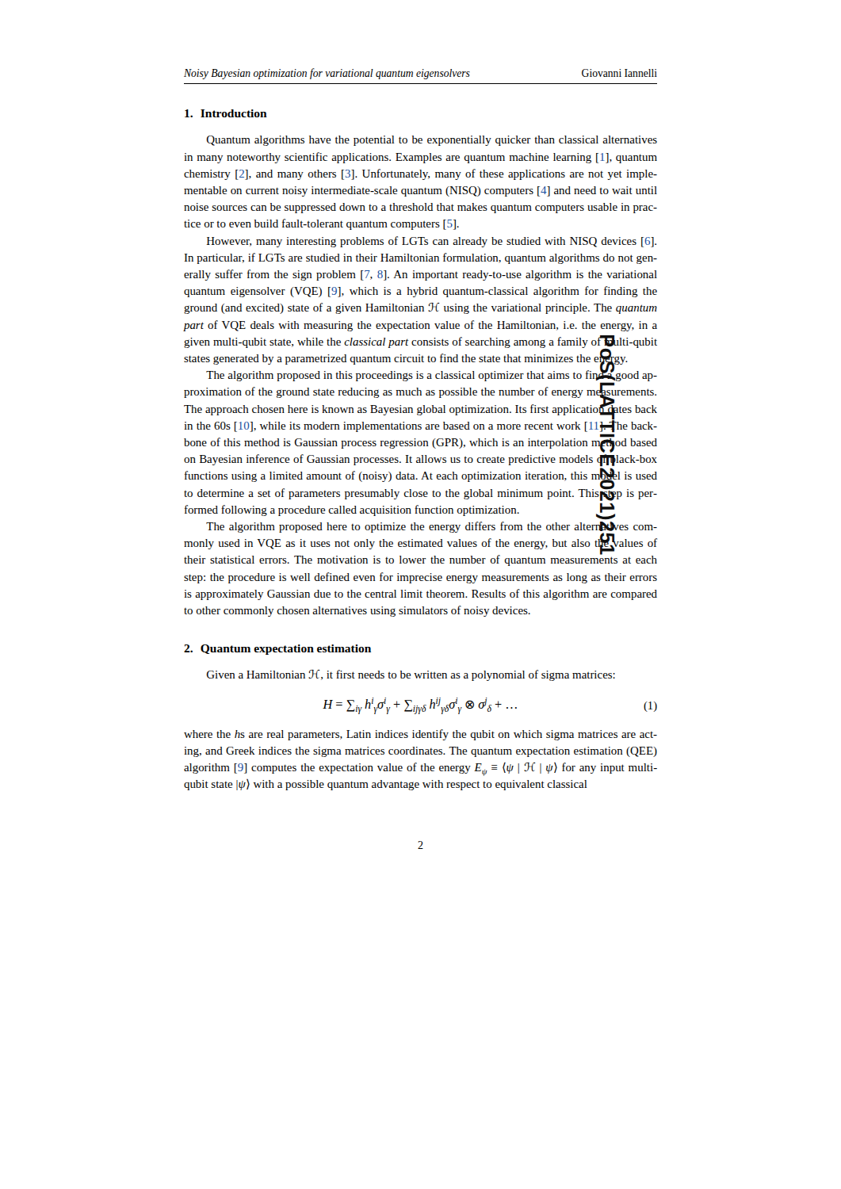Noisy Bayesian optimization for variational quantum eigensolvers
Giovanni Iannelli
1. Introduction
Quantum algorithms have the potential to be exponentially quicker than classical alternatives in many noteworthy scientific applications. Examples are quantum machine learning [1], quantum chemistry [2], and many others [3]. Unfortunately, many of these applications are not yet implementable on current noisy intermediate-scale quantum (NISQ) computers [4] and need to wait until noise sources can be suppressed down to a threshold that makes quantum computers usable in practice or to even build fault-tolerant quantum computers [5].
However, many interesting problems of LGTs can already be studied with NISQ devices [6]. In particular, if LGTs are studied in their Hamiltonian formulation, quantum algorithms do not generally suffer from the sign problem [7, 8]. An important ready-to-use algorithm is the variational quantum eigensolver (VQE) [9], which is a hybrid quantum-classical algorithm for finding the ground (and excited) state of a given Hamiltonian ℋ using the variational principle. The quantum part of VQE deals with measuring the expectation value of the Hamiltonian, i.e. the energy, in a given multi-qubit state, while the classical part consists of searching among a family of multi-qubit states generated by a parametrized quantum circuit to find the state that minimizes the energy.
The algorithm proposed in this proceedings is a classical optimizer that aims to find a good approximation of the ground state reducing as much as possible the number of energy measurements. The approach chosen here is known as Bayesian global optimization. Its first application dates back in the 60s [10], while its modern implementations are based on a more recent work [11]. The backbone of this method is Gaussian process regression (GPR), which is an interpolation method based on Bayesian inference of Gaussian processes. It allows us to create predictive models of black-box functions using a limited amount of (noisy) data. At each optimization iteration, this model is used to determine a set of parameters presumably close to the global minimum point. This step is performed following a procedure called acquisition function optimization.
The algorithm proposed here to optimize the energy differs from the other alternatives commonly used in VQE as it uses not only the estimated values of the energy, but also the values of their statistical errors. The motivation is to lower the number of quantum measurements at each step: the procedure is well defined even for imprecise energy measurements as long as their errors is approximately Gaussian due to the central limit theorem. Results of this algorithm are compared to other commonly chosen alternatives using simulators of noisy devices.
2. Quantum expectation estimation
Given a Hamiltonian ℋ, it first needs to be written as a polynomial of sigma matrices:
H = ∑iγ hiγσiγ + ∑ijγδ hijγδσiγ ⊗ σjδ + … (1)
where the hs are real parameters, Latin indices identify the qubit on which sigma matrices are acting, and Greek indices the sigma matrices coordinates. The quantum expectation estimation (QEE) algorithm [9] computes the expectation value of the energy Eψ ≡ ⟨ψ | ℋ | ψ⟩ for any input multi-qubit state |ψ⟩ with a possible quantum advantage with respect to equivalent classical
PoS(LATTICE2021)251
2